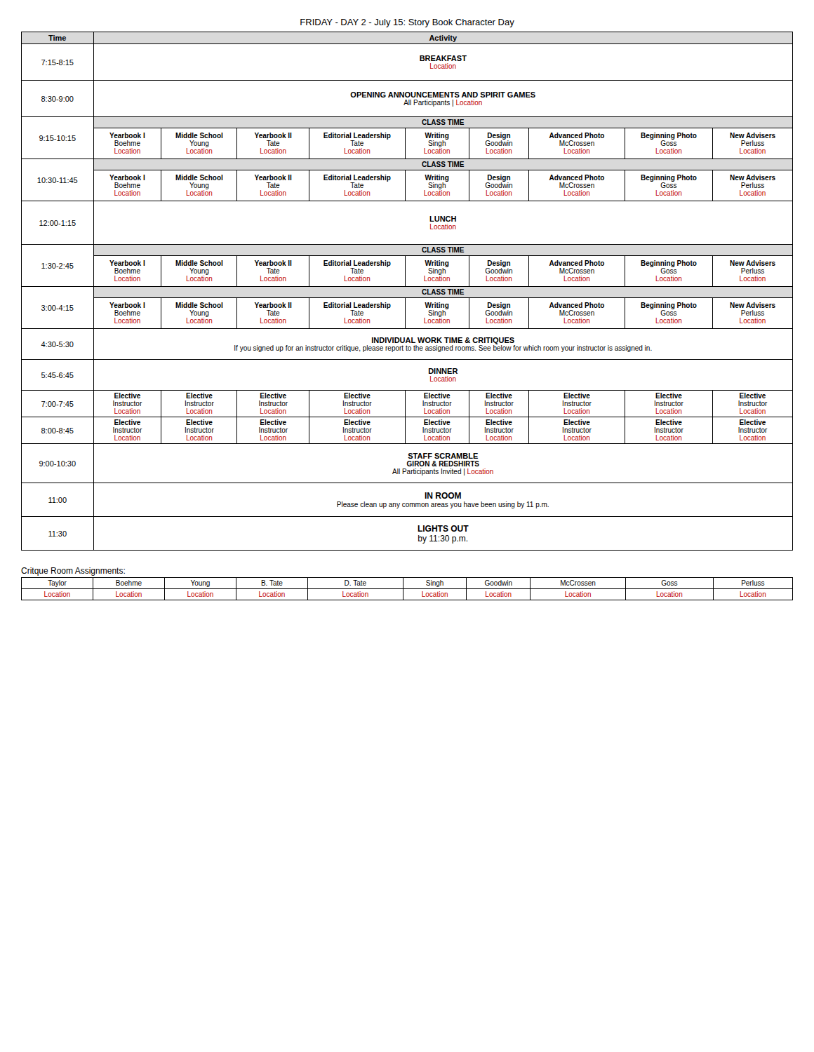FRIDAY - DAY 2 - July 15: Story Book Character Day
| Time | Activity |
| 7:15-8:15 | BREAKFAST Location |
| 8:30-9:00 | OPENING ANNOUNCEMENTS AND SPIRIT GAMES All Participants / Location |
| 9:15-10:15 | CLASS TIME |
| Yearbook I Boehme Location | Middle School Young Location | Yearbook II Tate Location | Editorial Leadership Tate Location | Writing Singh Location | Design Goodwin Location | Advanced Photo McCrossen Location | Beginning Photo Goss Location | New Advisers Perluss Location |
| 10:30-11:45 | CLASS TIME |
| Yearbook I Boehme Location | Middle School Young Location | Yearbook II Tate Location | Editorial Leadership Tate Location | Writing Singh Location | Design Goodwin Location | Advanced Photo McCrossen Location | Beginning Photo Goss Location | New Advisers Perluss Location |
| 12:00-1:15 | LUNCH Location |
| 1:30-2:45 | CLASS TIME |
| Yearbook I Boehme Location | Middle School Young Location | Yearbook II Tate Location | Editorial Leadership Tate Location | Writing Singh Location | Design Goodwin Location | Advanced Photo McCrossen Location | Beginning Photo Goss Location | New Advisers Perluss Location |
| 3:00-4:15 | CLASS TIME |
| Yearbook I Boehme Location | Middle School Young Location | Yearbook II Tate Location | Editorial Leadership Tate Location | Writing Singh Location | Design Goodwin Location | Advanced Photo McCrossen Location | Beginning Photo Goss Location | New Advisers Perluss Location |
| 4:30-5:30 | INDIVIDUAL WORK TIME & CRITIQUES If you signed up for an instructor critique, please report to the assigned rooms. See below for which room your instructor is assigned in. |
| 5:45-6:45 | DINNER Location |
| 7:00-7:45 | Elective Instructor Location | Elective Instructor Location | Elective Instructor Location | Elective Instructor Location | Elective Instructor Location | Elective Instructor Location | Elective Instructor Location | Elective Instructor Location | Elective Instructor Location |
| 8:00-8:45 | Elective Instructor Location | Elective Instructor Location | Elective Instructor Location | Elective Instructor Location | Elective Instructor Location | Elective Instructor Location | Elective Instructor Location | Elective Instructor Location | Elective Instructor Location |
| 9:00-10:30 | STAFF SCRAMBLE GIRON & REDSHIRTS All Participants Invited / Location |
| 11:00 | IN ROOM Please clean up any common areas you have been using by 11 p.m. |
| 11:30 | LIGHTS OUT by 11:30 p.m. |
Critque Room Assignments:
| Taylor | Boehme | Young | B. Tate | D. Tate | Singh | Goodwin | McCrossen | Goss | Perluss |
| Location | Location | Location | Location | Location | Location | Location | Location | Location | Location |